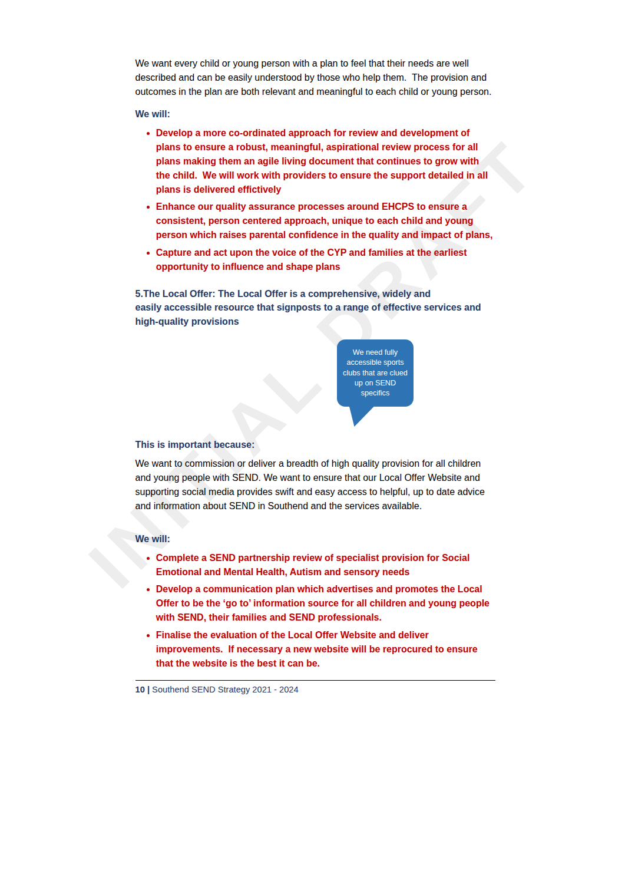INITIAL DRAFT
We want every child or young person with a plan to feel that their needs are well described and can be easily understood by those who help them. The provision and outcomes in the plan are both relevant and meaningful to each child or young person.
We will:
Develop a more co-ordinated approach for review and development of plans to ensure a robust, meaningful, aspirational review process for all plans making them an agile living document that continues to grow with the child. We will work with providers to ensure the support detailed in all plans is delivered effictively
Enhance our quality assurance processes around EHCPS to ensure a consistent, person centered approach, unique to each child and young person which raises parental confidence in the quality and impact of plans,
Capture and act upon the voice of the CYP and families at the earliest opportunity to influence and shape plans
5.The Local Offer: The Local Offer is a comprehensive, widely and easily accessible resource that signposts to a range of effective services and high-quality provisions
We need fully accessible sports clubs that are clued up on SEND specifics
This is important because:
We want to commission or deliver a breadth of high quality provision for all children and young people with SEND. We want to ensure that our Local Offer Website and supporting social media provides swift and easy access to helpful, up to date advice and information about SEND in Southend and the services available.
We will:
Complete a SEND partnership review of specialist provision for Social Emotional and Mental Health, Autism and sensory needs
Develop a communication plan which advertises and promotes the Local Offer to be the ‘go to’ information source for all children and young people with SEND, their families and SEND professionals.
Finalise the evaluation of the Local Offer Website and deliver improvements. If necessary a new website will be reprocured to ensure that the website is the best it can be.
10 | Southend SEND Strategy 2021 - 2024